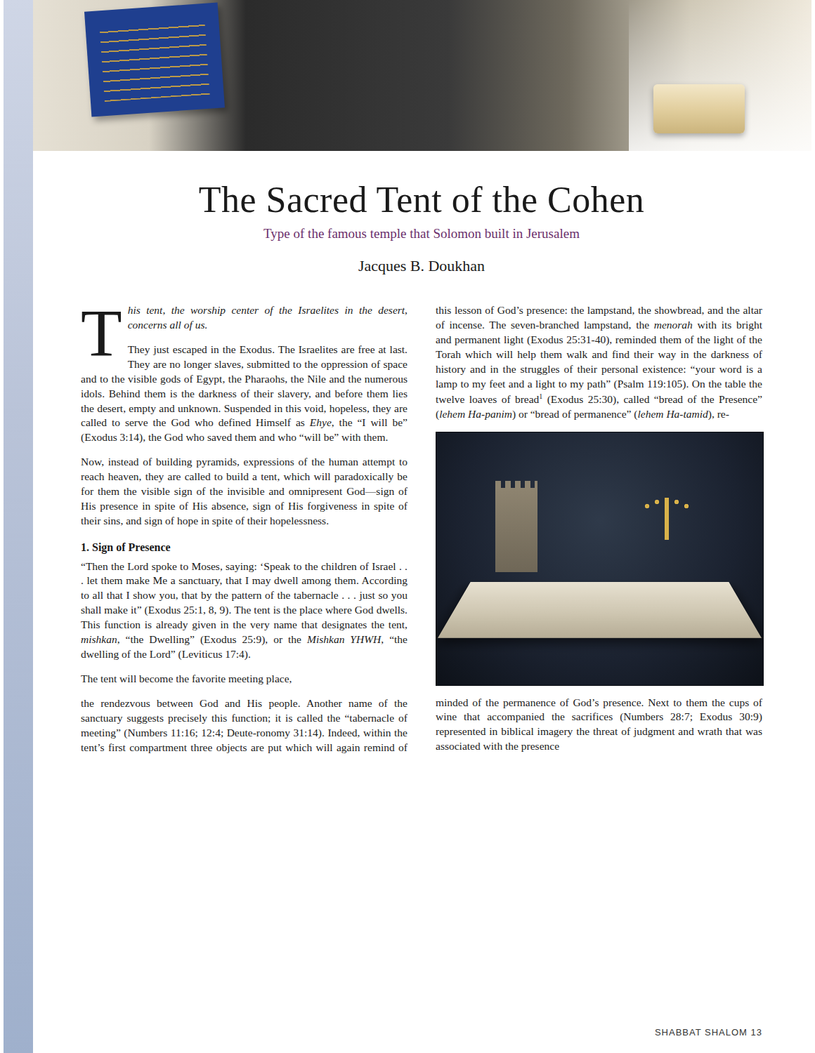The Sacred Tent of the Cohen
Type of the famous temple that Solomon built in Jerusalem
Jacques B. Doukhan
This tent, the worship center of the Israelites in the desert, concerns all of us.
They just escaped in the Exodus. The Israelites are free at last. They are no longer slaves, submitted to the oppression of space and to the visible gods of Egypt, the Pharaohs, the Nile and the numerous idols. Behind them is the darkness of their slavery, and before them lies the desert, empty and unknown. Suspended in this void, hopeless, they are called to serve the God who defined Himself as Ehye, the “I will be” (Exodus 3:14), the God who saved them and who “will be” with them.
Now, instead of building pyramids, expressions of the human attempt to reach heaven, they are called to build a tent, which will paradoxically be for them the visible sign of the invisible and omnipresent God—sign of His presence in spite of His absence, sign of His forgiveness in spite of their sins, and sign of hope in spite of their hopelessness.
1. Sign of Presence
“Then the Lord spoke to Moses, saying: ‘Speak to the children of Israel . . . let them make Me a sanctuary, that I may dwell among them. According to all that I show you, that by the pattern of the tabernacle . . . just so you shall make it” (Exodus 25:1, 8, 9). The tent is the place where God dwells. This function is already given in the very name that designates the tent, mishkan, “the Dwelling” (Exodus 25:9), or the Mishkan YHWH, “the dwelling of the Lord” (Leviticus 17:4).
The tent will become the favorite meeting place,
the rendezvous between God and His people. Another name of the sanctuary suggests precisely this function; it is called the “tabernacle of meeting” (Numbers 11:16; 12:4; Deute-ronomy 31:14). Indeed, within the tent’s first compartment three objects are put which will again remind of this lesson of God’s presence: the lampstand, the showbread, and the altar of incense. The seven-branched lampstand, the menorah with its bright and permanent light (Exodus 25:31-40), reminded them of the light of the Torah which will help them walk and find their way in the darkness of history and in the struggles of their personal existence: “your word is a lamp to my feet and a light to my path” (Psalm 119:105). On the table the twelve loaves of bread1 (Exodus 25:30), called “bread of the Presence” (lehem Ha-panim) or “bread of permanence” (lehem Ha-tamid), re-
minded of the permanence of God’s presence. Next to them the cups of wine that accompanied the sacrifices (Numbers 28:7; Exodus 30:9) represented in biblical imagery the threat of judgment and wrath that was associated with the presence
SHABBAT SHALOM 13